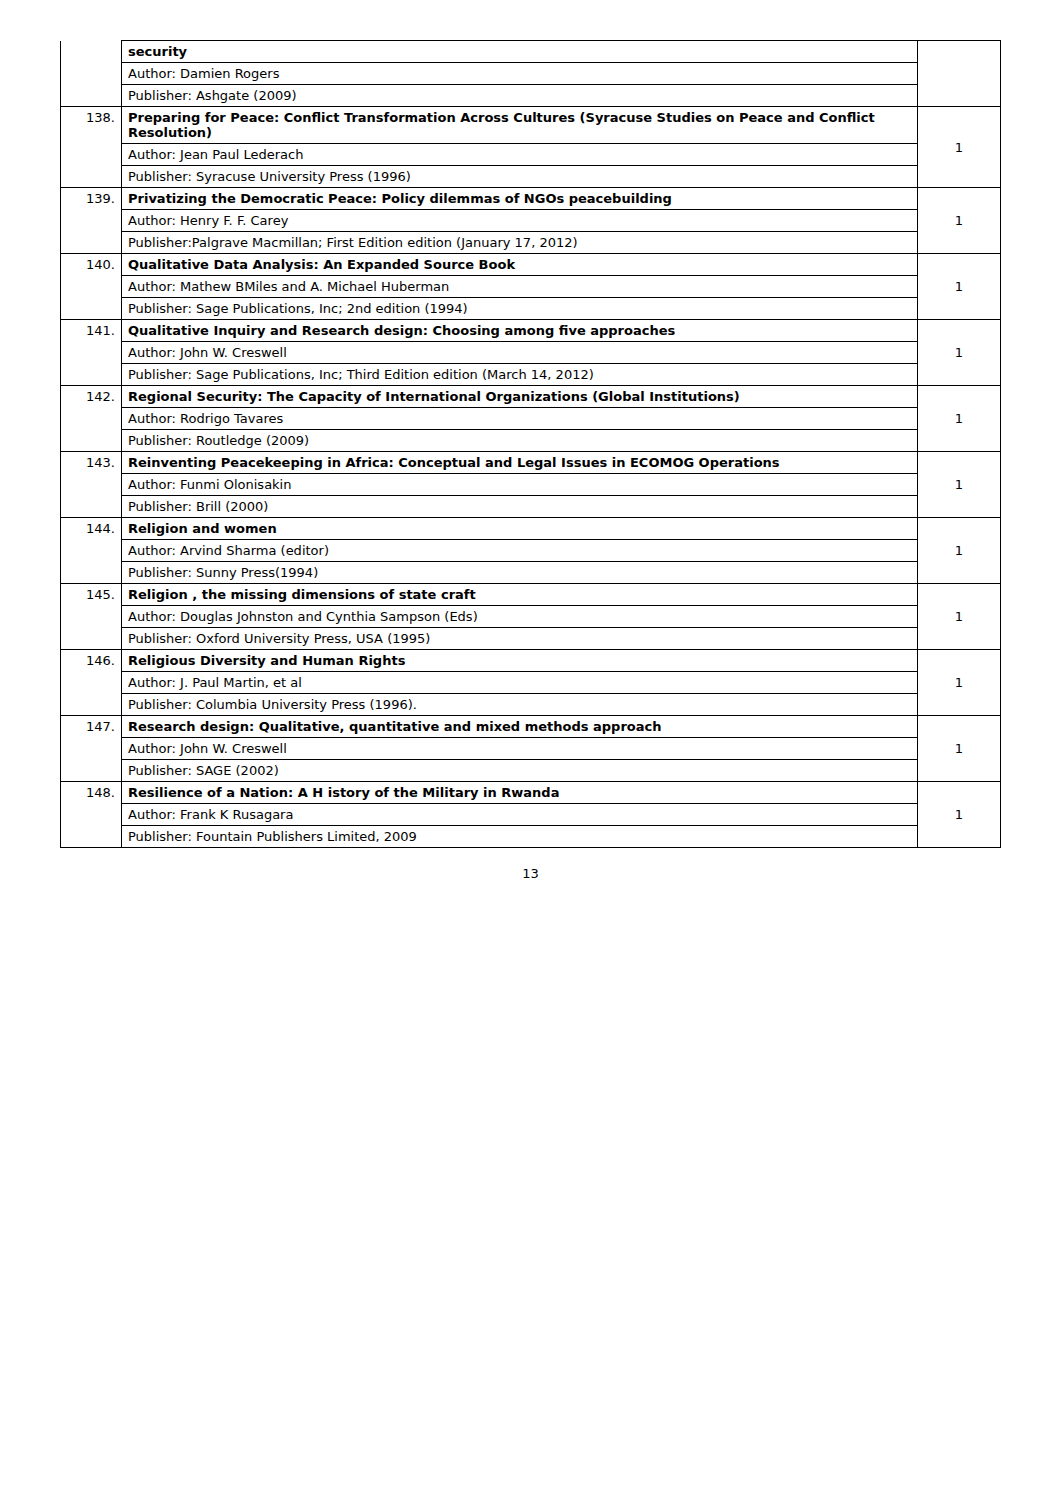| | security | |
| | Author: Damien Rogers |
| | Publisher: Ashgate (2009) |
| 138. | Preparing for Peace: Conflict Transformation Across Cultures (Syracuse Studies on Peace and Conflict Resolution) | 1 |
| Author: Jean Paul Lederach |
| Publisher: Syracuse University Press (1996) |
| 139. | Privatizing the Democratic Peace: Policy dilemmas of NGOs peacebuilding | 1 |
| Author: Henry F. F. Carey |
| Publisher:Palgrave Macmillan; First Edition edition (January 17, 2012) |
| 140. | Qualitative Data Analysis: An Expanded Source Book | 1 |
| Author: Mathew BMiles and A. Michael Huberman |
| Publisher: Sage Publications, Inc; 2nd edition (1994) |
| 141. | Qualitative Inquiry and Research design: Choosing among five approaches | 1 |
| Author: John W. Creswell |
| Publisher: Sage Publications, Inc; Third Edition edition (March 14, 2012) |
| 142. | Regional Security: The Capacity of International Organizations (Global Institutions) | 1 |
| Author: Rodrigo Tavares |
| Publisher: Routledge (2009) |
| 143. | Reinventing Peacekeeping in Africa: Conceptual and Legal Issues in ECOMOG Operations | 1 |
| Author: Funmi Olonisakin |
| Publisher: Brill (2000) |
| 144. | Religion and women | 1 |
| Author: Arvind Sharma (editor) |
| Publisher: Sunny Press(1994) |
| 145. | Religion , the missing dimensions of state craft | 1 |
| Author: Douglas Johnston and Cynthia Sampson (Eds) |
| Publisher: Oxford University Press, USA (1995) |
| 146. | Religious Diversity and Human Rights | 1 |
| Author: J. Paul Martin, et al |
| Publisher: Columbia University Press (1996). |
| 147. | Research design: Qualitative, quantitative and mixed methods approach | 1 |
| Author: John W. Creswell |
| Publisher: SAGE (2002) |
| 148. | Resilience of a Nation: A H istory of the Military in Rwanda | 1 |
| Author: Frank K Rusagara |
| Publisher: Fountain Publishers Limited, 2009 |
13